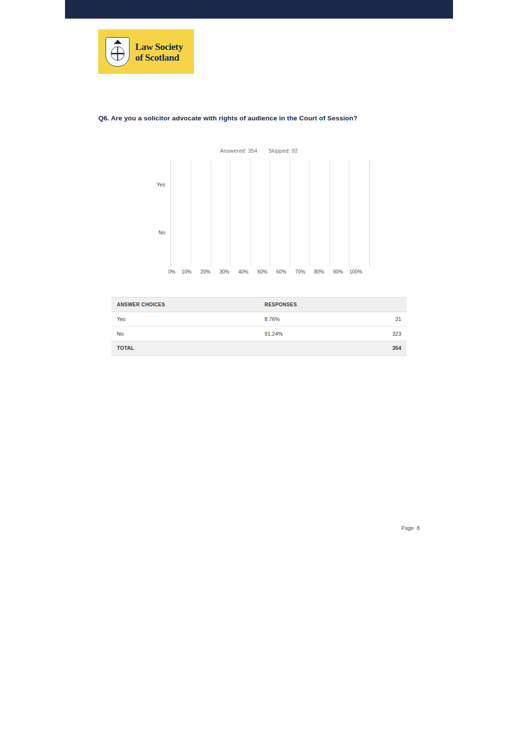Law Society
of Scotland
Q6. Are you a solicitor advocate with rights of audience in the Court of Session?
Answered: 354 Skipped: 92
Yes
No
0% 10% 20% 30% 40% 50% 60% 70% 80% 90% 100%
| ANSWER CHOICES | RESPONSES | |
| --- | --- | --- |
| Yes | 8.76% | 31 |
| No | 91.24% | 323 |
| TOTAL | | 354 |
Page 8